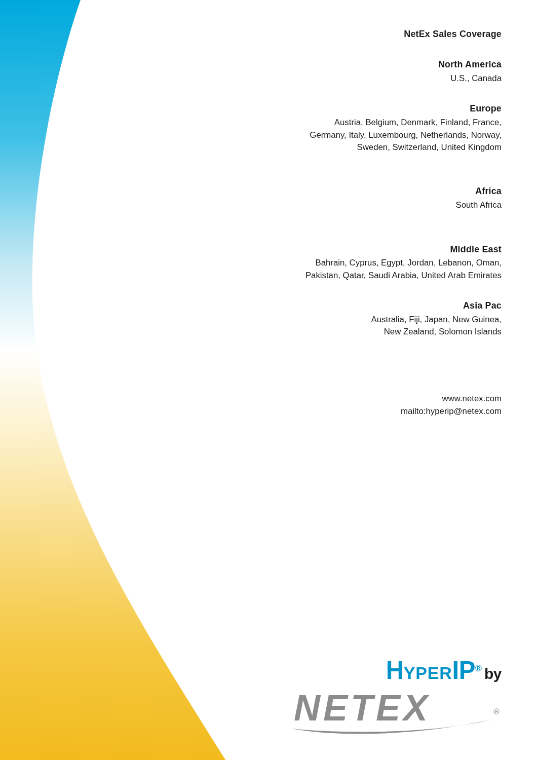NetEx Sales Coverage
North America
U.S., Canada
Europe
Austria, Belgium, Denmark, Finland, France,
Germany, Italy, Luxembourg, Netherlands, Norway,
Sweden, Switzerland, United Kingdom
Africa
South Africa
Middle East
Bahrain, Cyprus, Egypt, Jordan, Lebanon, Oman,
Pakistan, Qatar, Saudi Arabia, United Arab Emirates
Asia Pac
Australia, Fiji, Japan, New Guinea,
New Zealand, Solomon Islands
www.netex.com
mailto:hyperip@netex.com
HYPER IP®by
NETEX ®